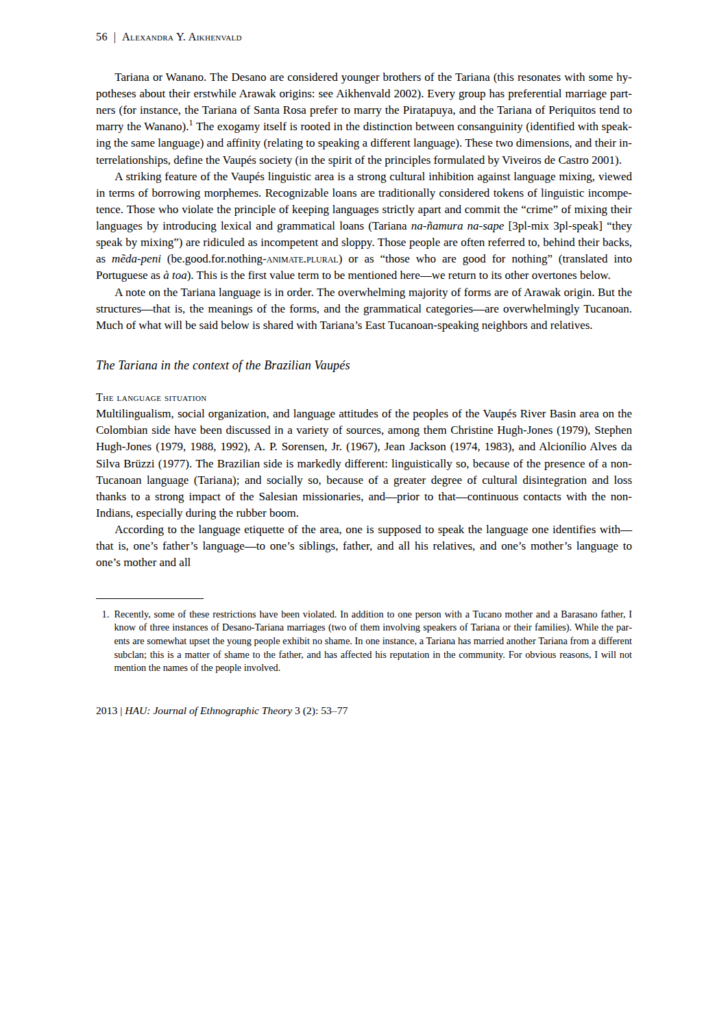56|Alexandra Y. Aikhenvald
Tariana or Wanano. The Desano are considered younger brothers of the Tariana (this resonates with some hypotheses about their erstwhile Arawak origins: see Aikhenvald 2002). Every group has preferential marriage partners (for instance, the Tariana of Santa Rosa prefer to marry the Piratapuya, and the Tariana of Periquitos tend to marry the Wanano).1 The exogamy itself is rooted in the distinction between consanguinity (identified with speaking the same language) and affinity (relating to speaking a different language). These two dimensions, and their interrelationships, define the Vaupés society (in the spirit of the principles formulated by Viveiros de Castro 2001).
A striking feature of the Vaupés linguistic area is a strong cultural inhibition against language mixing, viewed in terms of borrowing morphemes. Recognizable loans are traditionally considered tokens of linguistic incompetence. Those who violate the principle of keeping languages strictly apart and commit the “crime” of mixing their languages by introducing lexical and grammatical loans (Tariana na-ñamura na-sape [3pl-mix 3pl-speak] “they speak by mixing”) are ridiculed as incompetent and sloppy. Those people are often referred to, behind their backs, as mẽda-peni (be.good.for.nothing-animate.plural) or as “those who are good for nothing” (translated into Portuguese as à toa). This is the first value term to be mentioned here—we return to its other overtones below.
A note on the Tariana language is in order. The overwhelming majority of forms are of Arawak origin. But the structures—that is, the meanings of the forms, and the grammatical categories—are overwhelmingly Tucanoan. Much of what will be said below is shared with Tariana’s East Tucanoan-speaking neighbors and relatives.
The Tariana in the context of the Brazilian Vaupés
The language situation
Multilingualism, social organization, and language attitudes of the peoples of the Vaupés River Basin area on the Colombian side have been discussed in a variety of sources, among them Christine Hugh-Jones (1979), Stephen Hugh-Jones (1979, 1988, 1992), A. P. Sorensen, Jr. (1967), Jean Jackson (1974, 1983), and Alcionílio Alves da Silva Brüzzi (1977). The Brazilian side is markedly different: linguistically so, because of the presence of a non-Tucanoan language (Tariana); and socially so, because of a greater degree of cultural disintegration and loss thanks to a strong impact of the Salesian missionaries, and—prior to that—continuous contacts with the non-Indians, especially during the rubber boom.
According to the language etiquette of the area, one is supposed to speak the language one identifies with—that is, one’s father’s language—to one’s siblings, father, and all his relatives, and one’s mother’s language to one’s mother and all
Recently, some of these restrictions have been violated. In addition to one person with a Tucano mother and a Barasano father, I know of three instances of Desano-Tariana marriages (two of them involving speakers of Tariana or their families). While the parents are somewhat upset the young people exhibit no shame. In one instance, a Tariana has married another Tariana from a different subclan; this is a matter of shame to the father, and has affected his reputation in the community. For obvious reasons, I will not mention the names of the people involved.
2013 | HAU: Journal of Ethnographic Theory 3 (2): 53–77